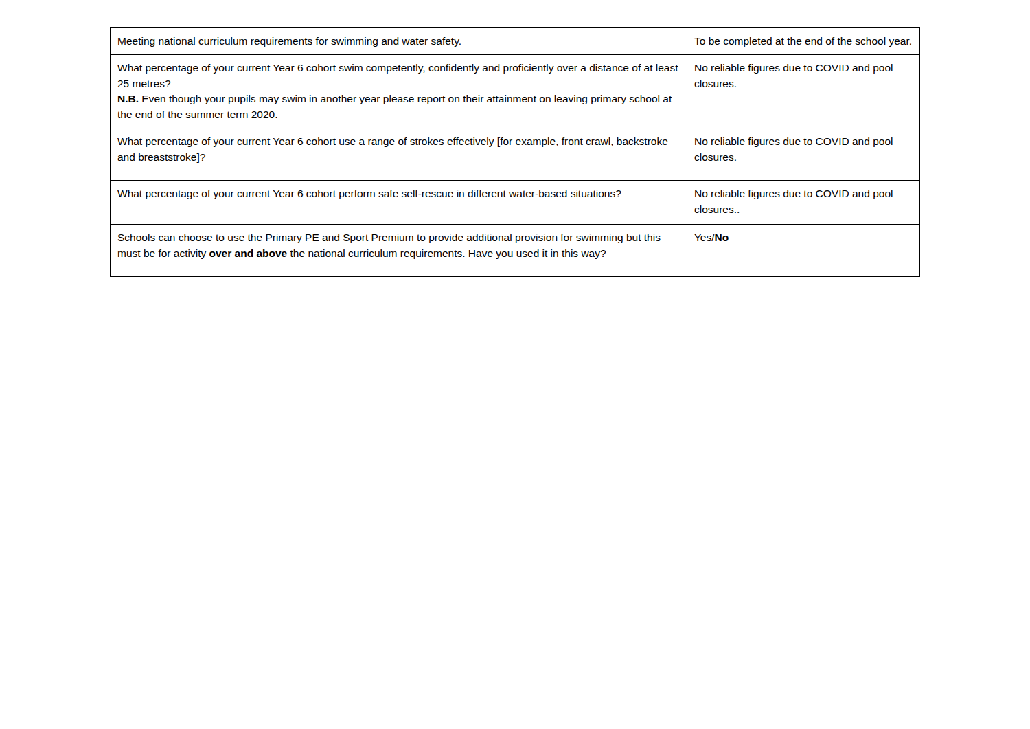| Meeting national curriculum requirements for swimming and water safety. | To be completed at the end of the school year. |
| What percentage of your current Year 6 cohort swim competently, confidently and proficiently over a distance of at least 25 metres? N.B. Even though your pupils may swim in another year please report on their attainment on leaving primary school at the end of the summer term 2020. | No reliable figures due to COVID and pool closures. |
| What percentage of your current Year 6 cohort use a range of strokes effectively [for example, front crawl, backstroke and breaststroke]? | No reliable figures due to COVID and pool closures. |
| What percentage of your current Year 6 cohort perform safe self-rescue in different water-based situations? | No reliable figures due to COVID and pool closures.. |
| Schools can choose to use the Primary PE and Sport Premium to provide additional provision for swimming but this must be for activity over and above the national curriculum requirements. Have you used it in this way? | Yes/ No |